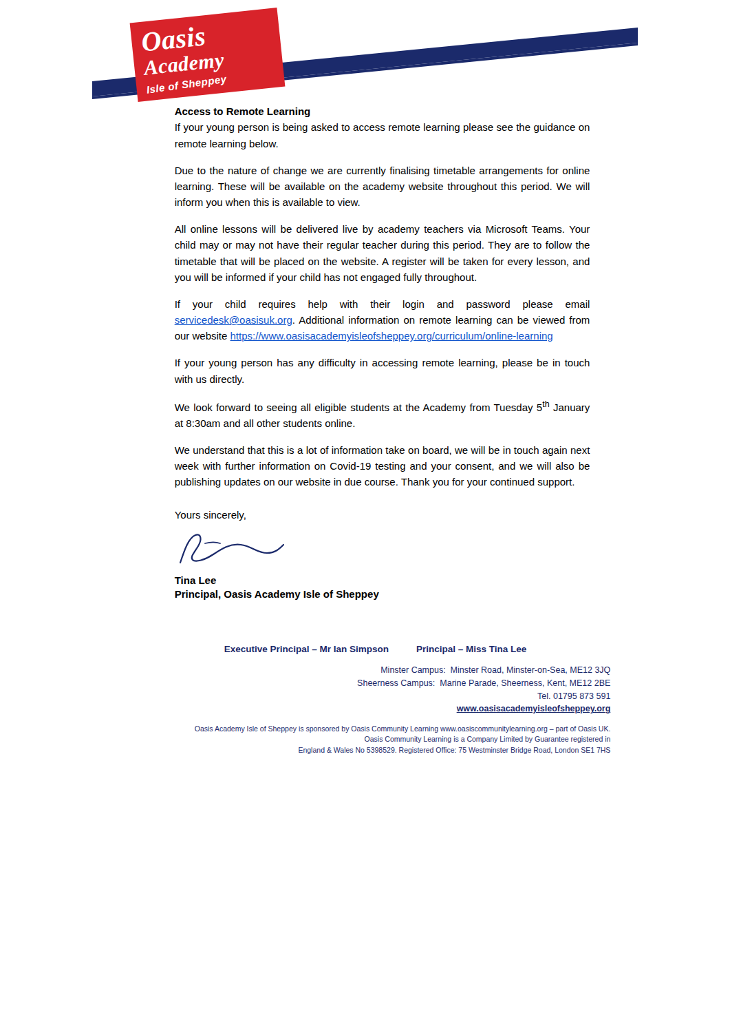Oasis
Academy
Isle of Sheppey
Access to Remote Learning
If your young person is being asked to access remote learning please see the guidance on remote learning below.
Due to the nature of change we are currently finalising timetable arrangements for online learning. These will be available on the academy website throughout this period. We will inform you when this is available to view.
All online lessons will be delivered live by academy teachers via Microsoft Teams. Your child may or may not have their regular teacher during this period. They are to follow the timetable that will be placed on the website. A register will be taken for every lesson, and you will be informed if your child has not engaged fully throughout.
If your child requires help with their login and password please email servicedesk@oasisuk.org. Additional information on remote learning can be viewed from our website https://www.oasisacademyisleofsheppey.org/curriculum/online-learning
If your young person has any difficulty in accessing remote learning, please be in touch with us directly.
We look forward to seeing all eligible students at the Academy from Tuesday 5th January at 8:30am and all other students online.
We understand that this is a lot of information take on board, we will be in touch again next week with further information on Covid-19 testing and your consent, and we will also be publishing updates on our website in due course. Thank you for your continued support.
Yours sincerely,
Tina Lee
Principal, Oasis Academy Isle of Sheppey
Executive Principal – Mr Ian Simpson Principal – Miss Tina Lee
Minster Campus: Minster Road, Minster-on-Sea, ME12 3JQ
Sheerness Campus: Marine Parade, Sheerness, Kent, ME12 2BE
Tel. 01795 873 591
www.oasisacademyisleofsheppey.org
Oasis Academy Isle of Sheppey is sponsored by Oasis Community Learning www.oasiscommunitylearning.org – part of Oasis UK.
Oasis Community Learning is a Company Limited by Guarantee registered in
England & Wales No 5398529. Registered Office: 75 Westminster Bridge Road, London SE1 7HS